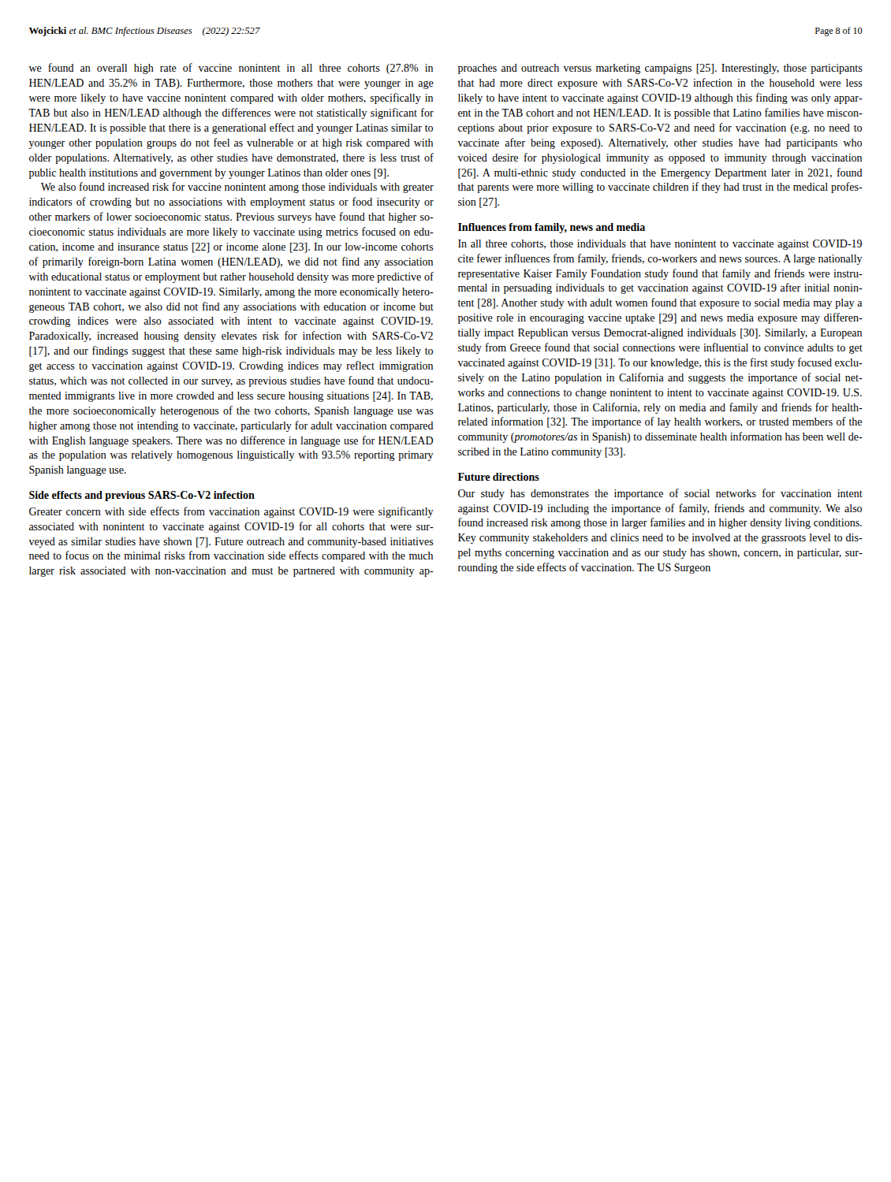Wojcicki et al. BMC Infectious Diseases (2022) 22:527
Page 8 of 10
we found an overall high rate of vaccine nonintent in all three cohorts (27.8% in HEN/LEAD and 35.2% in TAB). Furthermore, those mothers that were younger in age were more likely to have vaccine nonintent compared with older mothers, specifically in TAB but also in HEN/LEAD although the differences were not statistically significant for HEN/LEAD. It is possible that there is a generational effect and younger Latinas similar to younger other population groups do not feel as vulnerable or at high risk compared with older populations. Alternatively, as other studies have demonstrated, there is less trust of public health institutions and government by younger Latinos than older ones [9].
We also found increased risk for vaccine nonintent among those individuals with greater indicators of crowding but no associations with employment status or food insecurity or other markers of lower socioeconomic status. Previous surveys have found that higher socioeconomic status individuals are more likely to vaccinate using metrics focused on education, income and insurance status [22] or income alone [23]. In our low-income cohorts of primarily foreign-born Latina women (HEN/LEAD), we did not find any association with educational status or employment but rather household density was more predictive of nonintent to vaccinate against COVID-19. Similarly, among the more economically heterogeneous TAB cohort, we also did not find any associations with education or income but crowding indices were also associated with intent to vaccinate against COVID-19. Paradoxically, increased housing density elevates risk for infection with SARS-Co-V2 [17], and our findings suggest that these same high-risk individuals may be less likely to get access to vaccination against COVID-19. Crowding indices may reflect immigration status, which was not collected in our survey, as previous studies have found that undocumented immigrants live in more crowded and less secure housing situations [24]. In TAB, the more socioeconomically heterogenous of the two cohorts, Spanish language use was higher among those not intending to vaccinate, particularly for adult vaccination compared with English language speakers. There was no difference in language use for HEN/LEAD as the population was relatively homogenous linguistically with 93.5% reporting primary Spanish language use.
Side effects and previous SARS-Co-V2 infection
Greater concern with side effects from vaccination against COVID-19 were significantly associated with nonintent to vaccinate against COVID-19 for all cohorts that were surveyed as similar studies have shown [7]. Future outreach and community-based initiatives need to focus on the minimal risks from vaccination side effects compared with the much larger risk associated with non-vaccination and must be partnered with community approaches and outreach versus marketing campaigns [25]. Interestingly, those participants that had more direct exposure with SARS-Co-V2 infection in the household were less likely to have intent to vaccinate against COVID-19 although this finding was only apparent in the TAB cohort and not HEN/LEAD. It is possible that Latino families have misconceptions about prior exposure to SARS-Co-V2 and need for vaccination (e.g. no need to vaccinate after being exposed). Alternatively, other studies have had participants who voiced desire for physiological immunity as opposed to immunity through vaccination [26]. A multi-ethnic study conducted in the Emergency Department later in 2021, found that parents were more willing to vaccinate children if they had trust in the medical profession [27].
Influences from family, news and media
In all three cohorts, those individuals that have nonintent to vaccinate against COVID-19 cite fewer influences from family, friends, co-workers and news sources. A large nationally representative Kaiser Family Foundation study found that family and friends were instrumental in persuading individuals to get vaccination against COVID-19 after initial nonintent [28]. Another study with adult women found that exposure to social media may play a positive role in encouraging vaccine uptake [29] and news media exposure may differentially impact Republican versus Democrat-aligned individuals [30]. Similarly, a European study from Greece found that social connections were influential to convince adults to get vaccinated against COVID-19 [31]. To our knowledge, this is the first study focused exclusively on the Latino population in California and suggests the importance of social networks and connections to change nonintent to intent to vaccinate against COVID-19. U.S. Latinos, particularly, those in California, rely on media and family and friends for health-related information [32]. The importance of lay health workers, or trusted members of the community (promotores/as in Spanish) to disseminate health information has been well described in the Latino community [33].
Future directions
Our study has demonstrates the importance of social networks for vaccination intent against COVID-19 including the importance of family, friends and community. We also found increased risk among those in larger families and in higher density living conditions. Key community stakeholders and clinics need to be involved at the grassroots level to dispel myths concerning vaccination and as our study has shown, concern, in particular, surrounding the side effects of vaccination. The US Surgeon